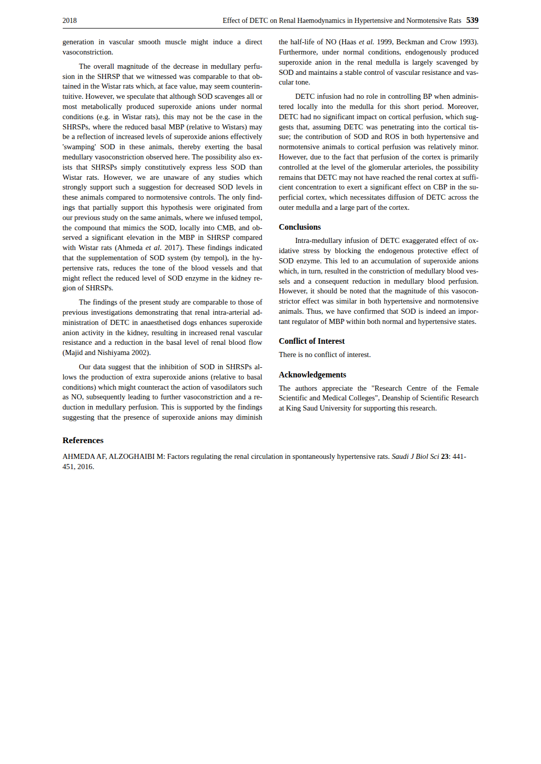2018 Effect of DETC on Renal Haemodynamics in Hypertensive and Normotensive Rats 539
generation in vascular smooth muscle might induce a direct vasoconstriction.
The overall magnitude of the decrease in medullary perfusion in the SHRSP that we witnessed was comparable to that obtained in the Wistar rats which, at face value, may seem counterintuitive. However, we speculate that although SOD scavenges all or most metabolically produced superoxide anions under normal conditions (e.g. in Wistar rats), this may not be the case in the SHRSPs, where the reduced basal MBP (relative to Wistars) may be a reflection of increased levels of superoxide anions effectively 'swamping' SOD in these animals, thereby exerting the basal medullary vasoconstriction observed here. The possibility also exists that SHRSPs simply constitutively express less SOD than Wistar rats. However, we are unaware of any studies which strongly support such a suggestion for decreased SOD levels in these animals compared to normotensive controls. The only findings that partially support this hypothesis were originated from our previous study on the same animals, where we infused tempol, the compound that mimics the SOD, locally into CMB, and observed a significant elevation in the MBP in SHRSP compared with Wistar rats (Ahmeda et al. 2017). These findings indicated that the supplementation of SOD system (by tempol), in the hypertensive rats, reduces the tone of the blood vessels and that might reflect the reduced level of SOD enzyme in the kidney region of SHRSPs.
The findings of the present study are comparable to those of previous investigations demonstrating that renal intra-arterial administration of DETC in anaesthetised dogs enhances superoxide anion activity in the kidney, resulting in increased renal vascular resistance and a reduction in the basal level of renal blood flow (Majid and Nishiyama 2002).
Our data suggest that the inhibition of SOD in SHRSPs allows the production of extra superoxide anions (relative to basal conditions) which might counteract the action of vasodilators such as NO, subsequently leading to further vasoconstriction and a reduction in medullary perfusion. This is supported by the findings suggesting that the presence of superoxide anions may diminish the half-life of NO (Haas et al. 1999, Beckman and Crow 1993). Furthermore, under normal conditions, endogenously produced superoxide anion in the renal medulla is largely scavenged by SOD and maintains a stable control of vascular resistance and vascular tone.
DETC infusion had no role in controlling BP when administered locally into the medulla for this short period. Moreover, DETC had no significant impact on cortical perfusion, which suggests that, assuming DETC was penetrating into the cortical tissue; the contribution of SOD and ROS in both hypertensive and normotensive animals to cortical perfusion was relatively minor. However, due to the fact that perfusion of the cortex is primarily controlled at the level of the glomerular arterioles, the possibility remains that DETC may not have reached the renal cortex at sufficient concentration to exert a significant effect on CBP in the superficial cortex, which necessitates diffusion of DETC across the outer medulla and a large part of the cortex.
Conclusions
Intra-medullary infusion of DETC exaggerated effect of oxidative stress by blocking the endogenous protective effect of SOD enzyme. This led to an accumulation of superoxide anions which, in turn, resulted in the constriction of medullary blood vessels and a consequent reduction in medullary blood perfusion. However, it should be noted that the magnitude of this vasoconstrictor effect was similar in both hypertensive and normotensive animals. Thus, we have confirmed that SOD is indeed an important regulator of MBP within both normal and hypertensive states.
Conflict of Interest
There is no conflict of interest.
Acknowledgements
The authors appreciate the "Research Centre of the Female Scientific and Medical Colleges", Deanship of Scientific Research at King Saud University for supporting this research.
References
AHMEDA AF, ALZOGHAIBI M: Factors regulating the renal circulation in spontaneously hypertensive rats. Saudi J Biol Sci 23: 441-451, 2016.